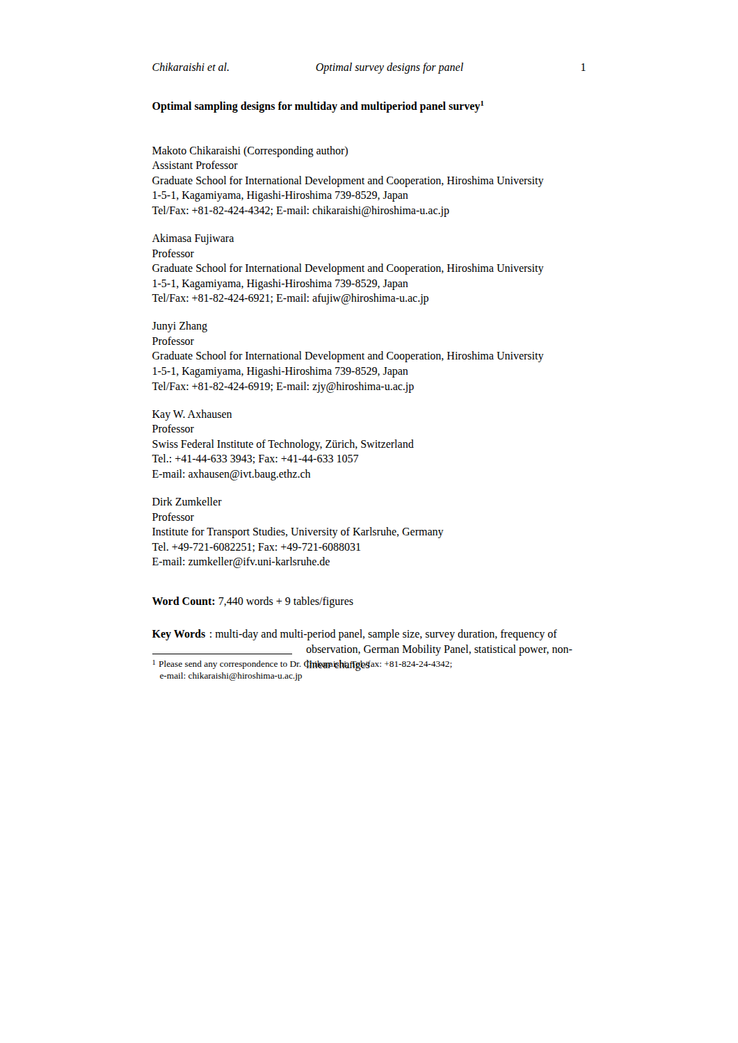Chikaraishi et al. Optimal survey designs for panel 1
Optimal sampling designs for multiday and multiperiod panel survey1
Makoto Chikaraishi (Corresponding author)
Assistant Professor
Graduate School for International Development and Cooperation, Hiroshima University
1-5-1, Kagamiyama, Higashi-Hiroshima 739-8529, Japan
Tel/Fax: +81-82-424-4342; E-mail: chikaraishi@hiroshima-u.ac.jp
Akimasa Fujiwara
Professor
Graduate School for International Development and Cooperation, Hiroshima University
1-5-1, Kagamiyama, Higashi-Hiroshima 739-8529, Japan
Tel/Fax: +81-82-424-6921; E-mail: afujiw@hiroshima-u.ac.jp
Junyi Zhang
Professor
Graduate School for International Development and Cooperation, Hiroshima University
1-5-1, Kagamiyama, Higashi-Hiroshima 739-8529, Japan
Tel/Fax: +81-82-424-6919; E-mail: zjy@hiroshima-u.ac.jp
Kay W. Axhausen
Professor
Swiss Federal Institute of Technology, Zürich, Switzerland
Tel.: +41-44-633 3943; Fax: +41-44-633 1057
E-mail: axhausen@ivt.baug.ethz.ch
Dirk Zumkeller
Professor
Institute for Transport Studies, University of Karlsruhe, Germany
Tel. +49-721-6082251; Fax: +49-721-6088031
E-mail: zumkeller@ifv.uni-karlsruhe.de
Word Count: 7,440 words + 9 tables/figures
Key Words: multi-day and multi-period panel, sample size, survey duration, frequency of observation, German Mobility Panel, statistical power, non-linear changes
1 Please send any correspondence to Dr. Chikaraishi, Tel./fax: +81-824-24-4342; e-mail: chikaraishi@hiroshima-u.ac.jp